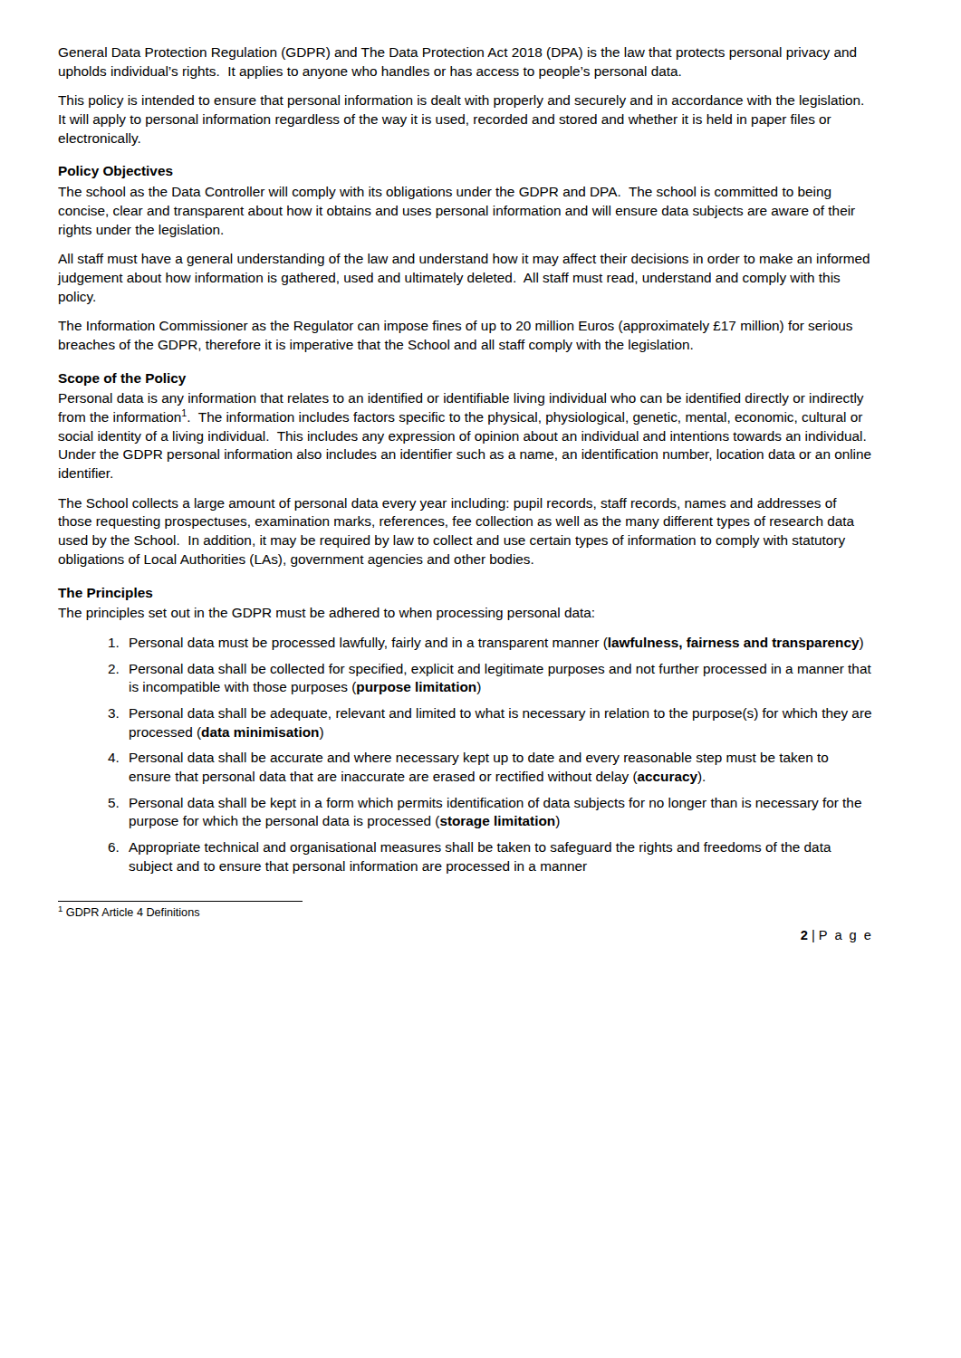General Data Protection Regulation (GDPR) and The Data Protection Act 2018 (DPA) is the law that protects personal privacy and upholds individual’s rights. It applies to anyone who handles or has access to people’s personal data.
This policy is intended to ensure that personal information is dealt with properly and securely and in accordance with the legislation. It will apply to personal information regardless of the way it is used, recorded and stored and whether it is held in paper files or electronically.
Policy Objectives
The school as the Data Controller will comply with its obligations under the GDPR and DPA. The school is committed to being concise, clear and transparent about how it obtains and uses personal information and will ensure data subjects are aware of their rights under the legislation.
All staff must have a general understanding of the law and understand how it may affect their decisions in order to make an informed judgement about how information is gathered, used and ultimately deleted. All staff must read, understand and comply with this policy.
The Information Commissioner as the Regulator can impose fines of up to 20 million Euros (approximately £17 million) for serious breaches of the GDPR, therefore it is imperative that the School and all staff comply with the legislation.
Scope of the Policy
Personal data is any information that relates to an identified or identifiable living individual who can be identified directly or indirectly from the information1. The information includes factors specific to the physical, physiological, genetic, mental, economic, cultural or social identity of a living individual. This includes any expression of opinion about an individual and intentions towards an individual. Under the GDPR personal information also includes an identifier such as a name, an identification number, location data or an online identifier.
The School collects a large amount of personal data every year including: pupil records, staff records, names and addresses of those requesting prospectuses, examination marks, references, fee collection as well as the many different types of research data used by the School. In addition, it may be required by law to collect and use certain types of information to comply with statutory obligations of Local Authorities (LAs), government agencies and other bodies.
The Principles
The principles set out in the GDPR must be adhered to when processing personal data:
Personal data must be processed lawfully, fairly and in a transparent manner (lawfulness, fairness and transparency)
Personal data shall be collected for specified, explicit and legitimate purposes and not further processed in a manner that is incompatible with those purposes (purpose limitation)
Personal data shall be adequate, relevant and limited to what is necessary in relation to the purpose(s) for which they are processed (data minimisation)
Personal data shall be accurate and where necessary kept up to date and every reasonable step must be taken to ensure that personal data that are inaccurate are erased or rectified without delay (accuracy).
Personal data shall be kept in a form which permits identification of data subjects for no longer than is necessary for the purpose for which the personal data is processed (storage limitation)
Appropriate technical and organisational measures shall be taken to safeguard the rights and freedoms of the data subject and to ensure that personal information are processed in a manner
1 GDPR Article 4 Definitions
2 | P a g e